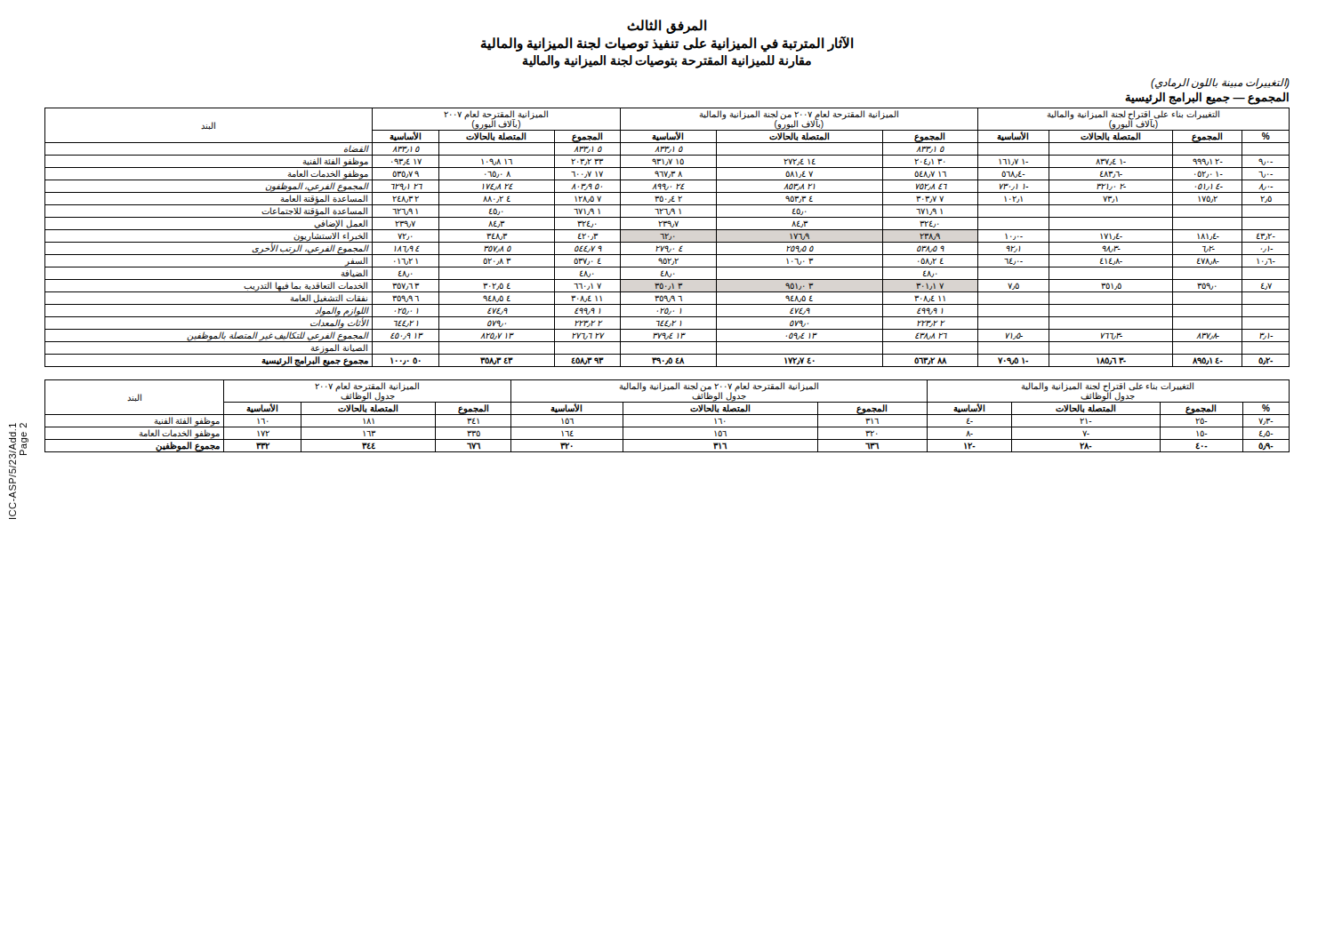المرفق الثالث
الآثار المترتبة في الميزانية على تنفيذ توصيات لجنة الميزانية والمالية
مقارنة للميزانية المقترحة بتوصيات لجنة الميزانية والمالية
(التغييرات مبينة باللون الرمادي)
المجموع — جميع البرامج الرئيسية
| التغييرات بناء على اقتراح لجنة الميزانية والمالية (بآلاف اليورو) | الميزانية المقترحة لعام ٢٠٠٧ من لجنة الميزانية والمالية (بآلاف اليورو) | الميزانية المقترحة لعام ٢٠٠٧ (بآلاف اليورو) | البند |
| --- | --- | --- | --- |
| % | المجموع | المتصلة بالحالات | الأساسية | المجموع | المتصلة بالحالات | الأساسية | المجموع | المتصلة بالحالات | الأساسية |
| | | | | ٥ ٨٣٣٫١ | | ٥ ٨٣٣٫١ | ٥ ٨٣٣٫١ | | ٥ ٨٣٣٫١ | القضاة |
| -٩٫٠ | -٢ ٩٩٩٫١ | -١ ٨٣٧٫٤ | -١ ١٦١٫٧ | ٣٠ ٢٠٤٫١ | ١٤ ٢٧٢٫٤ | ١٥ ٩٣١٫٧ | ٣٣ ٢٠٣٫٢ | ١٦ ١٠٩٫٨ | ١٧ ٠٩٣٫٤ | موظفو الفئة الفنية |
| -٦٫٠ | -١ ٠٥٢٫٠ | -٤٨٣٫٦ | -٥٦٨٫٤ | ١٦ ٥٤٨٫٧ | ٧ ٥٨١٫٤ | ٨ ٩٦٧٫٣ | ١٧ ٦٠٠٫٧ | ٨ ٠٦٥٫٠ | ٩ ٥٣٥٫٧ | موظفو الخدمات العامة |
| -٨٫٠ | -٤ ٠٥١٫١ | -٢ ٣٢١٫٠ | -١ ٧٣٠٫١ | ٤٦ ٧٥٢٫٨ | ٢١ ٨٥٣٫٨ | ٢٤ ٨٩٩٫٠ | ٥٠ ٨٠٣٫٩ | ٢٤ ١٧٤٫٨ | ٢٦ ٦٢٩٫١ | المجموع الفرعي، الموظفون |
| ٢٫٥ | ١٧٥٫٢ | ٧٣٫١ | ١٠٢٫١ | ٧ ٣٠٣٫٧ | ٤ ٩٥٣٫٣ | ٢ ٣٥٠٫٤ | ٧ ١٢٨٫٥ | ٤ ٨٨٠٫٢ | ٢ ٢٤٨٫٣ | المساعدة المؤقتة العامة |
| | | | | ١ ٦٧١٫٩ | ٤٥٫٠ | ١ ٦٢٦٫٩ | ١ ٦٧١٫٩ | ٤٥٫٠ | ١ ٦٢٦٫٩ | المساعدة المؤقتة للاجتماعات |
| | | | | ٣٢٤٫٠ | ٨٤٫٣ | ٢٣٩٫٧ | ٣٢٤٫٠ | ٨٤٫٣ | ٢٣٩٫٧ | العمل الإضافي |
| -٤٣٫٢ | -١٨١٫٤ | -١٧١٫٤ | -١٠٫٠ | ٢٣٨٫٩ | ١٧٦٫٩ | ٦٢٫٠ | ٤٢٠٫٣ | ٣٤٨٫٣ | ٧٢٫٠ | الخبراء الاستشاريون |
| -٠٫١ | -٦٫٢ | -٩٨٫٣ | ٩٢٫١ | ٩ ٥٣٨٫٥ | ٥ ٢٥٩٫٥ | ٤ ٢٧٩٫٠ | ٩ ٥٤٤٫٧ | ٥ ٣٥٧٫٨ | ٤ ١٨٦٫٩ | المجموع الفرعي، الرتب الأخرى |
| -١٠٫٦ | -٤٧٨٫٨ | -٤١٤٫٨ | -٦٤٫٠ | ٤ ٠٥٨٫٢ | ٣ ١٠٦٫٠ | ٩٥٢٫٢ | ٤ ٥٣٧٫٠ | ٣ ٥٢٠٫٨ | ١ ٠١٦٫٢ | السفر |
| | | | | ٤٨٫٠ | | ٤٨٫٠ | ٤٨٫٠ | | ٤٨٫٠ | الضيافة |
| ٤٫٧ | ٣٥٩٫٠ | ٣٥١٫٥ | ٧٫٥ | ٧ ٣٠١٫١ | ٣ ٩٥١٫٠ | ٣ ٣٥٠٫١ | ٧ ٦٦٠٫١ | ٤ ٣٠٢٫٥ | ٣ ٣٥٧٫٦ | الخدمات التعاقدية بما فيها التدريب |
| | | | | ١١ ٣٠٨٫٤ | ٤ ٩٤٨٫٥ | ٦ ٣٥٩٫٩ | ١١ ٣٠٨٫٤ | ٤ ٩٤٨٫٥ | ٦ ٣٥٩٫٩ | نفقات التشغيل العامة |
| | | | | ١ ٤٩٩٫٩ | ٤٧٤٫٩ | ١ ٠٢٥٫٠ | ١ ٤٩٩٫٩ | ٤٧٤٫٩ | ١ ٠٢٥٫٠ | اللوازم والمواد |
| | | | | ٢ ٢٢٣٫٢ | ٥٧٩٫٠ | ١ ٦٤٤٫٢ | ٢ ٢٢٣٫٢ | ٥٧٩٫٠ | ١ ٦٤٤٫٢ | الأثاث والمعدات |
| -٣٫١ | -٨٣٧٫٨ | -٧٦٦٫٣ | -٧١٫٥ | ٢٦ ٤٣٨٫٨ | ١٣ ٠٥٩٫٤ | ١٣ ٣٧٩٫٤ | ٢٧ ٢٧٦٫٦ | ١٣ ٨٢٥٫٧ | ١٣ ٤٥٠٫٩ | المجموع الفرعي للتكاليف غير المتصلة بالموظفين |
| | | | | | | | | | | الصيانة الموزعة |
| -٥٫٢ | -٤ ٨٩٥٫١ | -٣ ١٨٥٫٦ | -١ ٧٠٩٫٥ | ٨٨ ٥٦٣٫٢ | ٤٠ ١٧٢٫٧ | ٤٨ ٣٩٠٫٥ | ٩٣ ٤٥٨٫٣ | ٤٣ ٣٥٨٫٣ | ٥٠ ١٠٠٫٠ | مجموع جميع البرامج الرئيسية |
| التغييرات بناء على اقتراح لجنة الميزانية والمالية جدول الوظائف | الميزانية المقترحة لعام ٢٠٠٧ من لجنة الميزانية والمالية جدول الوظائف | الميزانية المقترحة لعام ٢٠٠٧ جدول الوظائف | البند |
| --- | --- | --- | --- |
| % | المجموع | المتصلة بالحالات | الأساسية | المجموع | المتصلة بالحالات | الأساسية | المجموع | المتصلة بالحالات | الأساسية |
| -٧٫٣ | -٢٥ | -٢١ | -٤ | ٣١٦ | ١٦٠ | ١٥٦ | ٣٤١ | ١٨١ | ١٦٠ | موظفو الفئة الفنية |
| -٤٫٥ | -١٥ | -٧ | -٨ | ٣٢٠ | ١٥٦ | ١٦٤ | ٣٣٥ | ١٦٣ | ١٧٢ | موظفو الخدمات العامة |
| -٥٫٩ | -٤٠ | -٢٨ | -١٢ | ٦٣٦ | ٣١٦ | ٣٢٠ | ٦٧٦ | ٣٤٤ | ٣٣٢ | مجموع الموظفين |
ICC-ASP/5/23/Add.1
Page 2